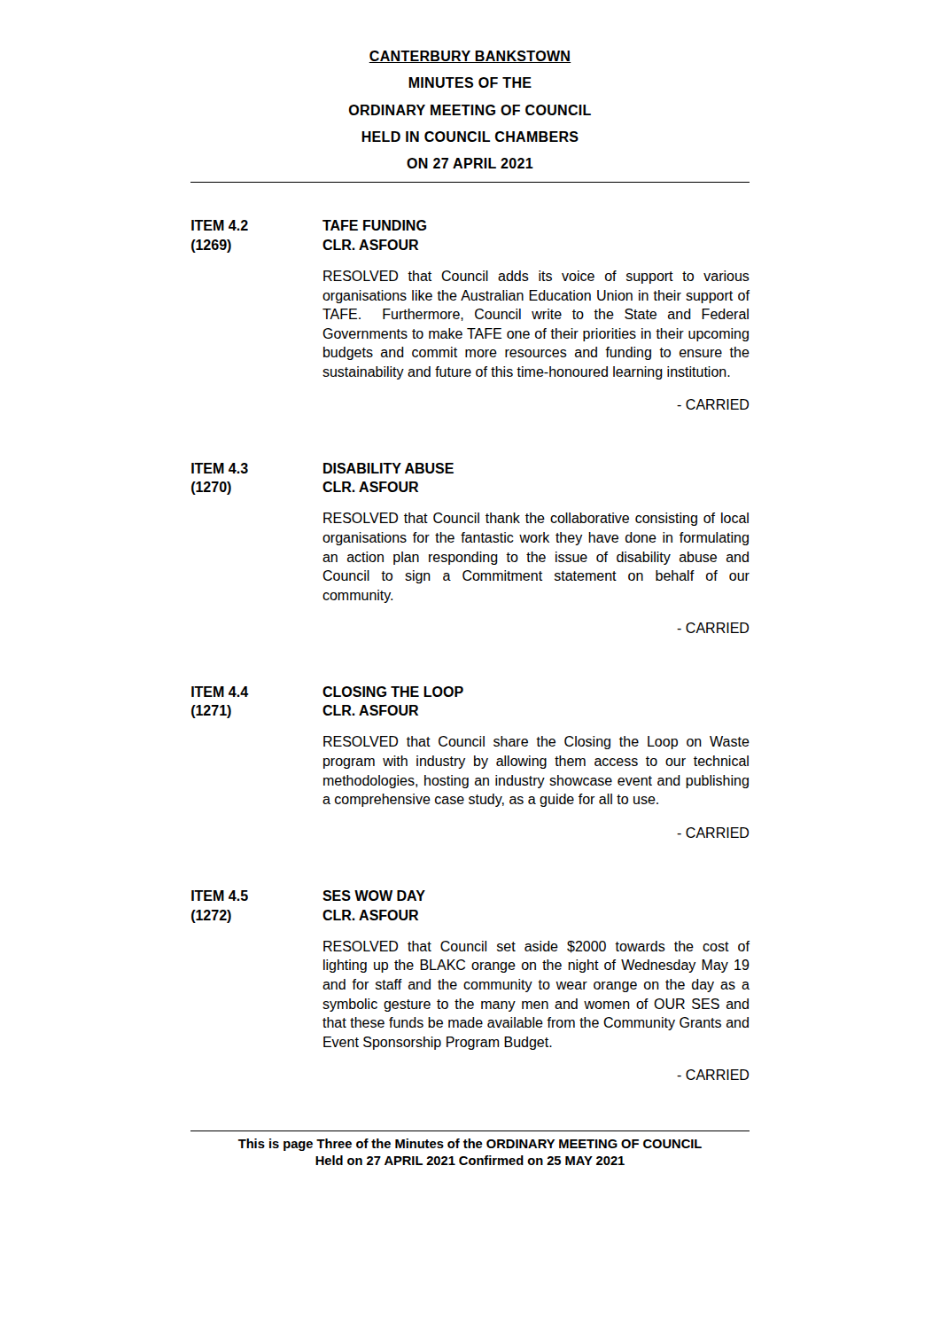CANTERBURY BANKSTOWN
MINUTES OF THE
ORDINARY MEETING OF COUNCIL
HELD IN COUNCIL CHAMBERS
ON 27 APRIL 2021
ITEM 4.2
TAFE FUNDING
(1269)
CLR. ASFOUR
RESOLVED that Council adds its voice of support to various organisations like the Australian Education Union in their support of TAFE. Furthermore, Council write to the State and Federal Governments to make TAFE one of their priorities in their upcoming budgets and commit more resources and funding to ensure the sustainability and future of this time-honoured learning institution.
- CARRIED
ITEM 4.3
DISABILITY ABUSE
(1270)
CLR. ASFOUR
RESOLVED that Council thank the collaborative consisting of local organisations for the fantastic work they have done in formulating an action plan responding to the issue of disability abuse and Council to sign a Commitment statement on behalf of our community.
- CARRIED
ITEM 4.4
CLOSING THE LOOP
(1271)
CLR. ASFOUR
RESOLVED that Council share the Closing the Loop on Waste program with industry by allowing them access to our technical methodologies, hosting an industry showcase event and publishing a comprehensive case study, as a guide for all to use.
- CARRIED
ITEM 4.5
SES WOW DAY
(1272)
CLR. ASFOUR
RESOLVED that Council set aside $2000 towards the cost of lighting up the BLAKC orange on the night of Wednesday May 19 and for staff and the community to wear orange on the day as a symbolic gesture to the many men and women of OUR SES and that these funds be made available from the Community Grants and Event Sponsorship Program Budget.
- CARRIED
This is page Three of the Minutes of the ORDINARY MEETING OF COUNCIL
Held on 27 APRIL 2021 Confirmed on 25 MAY 2021